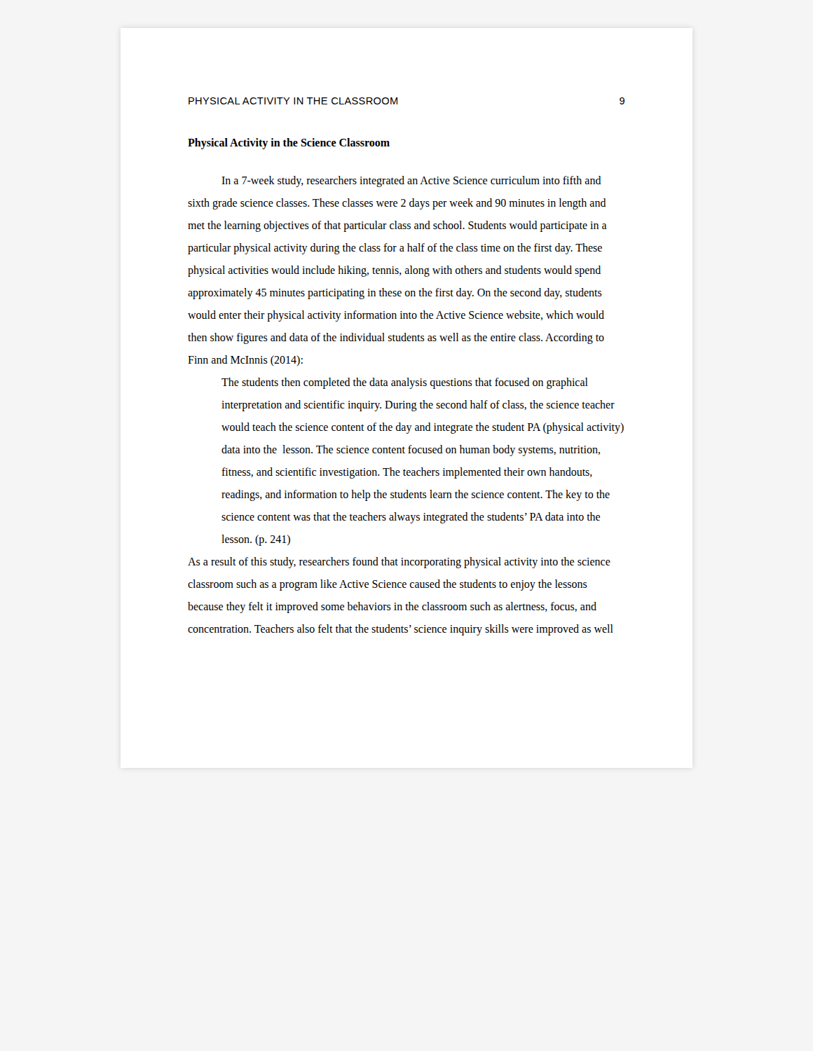Physical Activity in the Classroom 9
Physical Activity in the Science Classroom
In a 7-week study, researchers integrated an Active Science curriculum into fifth and sixth grade science classes. These classes were 2 days per week and 90 minutes in length and met the learning objectives of that particular class and school. Students would participate in a particular physical activity during the class for a half of the class time on the first day. These physical activities would include hiking, tennis, along with others and students would spend approximately 45 minutes participating in these on the first day. On the second day, students would enter their physical activity information into the Active Science website, which would then show figures and data of the individual students as well as the entire class. According to Finn and McInnis (2014):
The students then completed the data analysis questions that focused on graphical interpretation and scientific inquiry. During the second half of class, the science teacher would teach the science content of the day and integrate the student PA (physical activity) data into the lesson. The science content focused on human body systems, nutrition, fitness, and scientific investigation. The teachers implemented their own handouts, readings, and information to help the students learn the science content. The key to the science content was that the teachers always integrated the students’ PA data into the lesson. (p. 241)
As a result of this study, researchers found that incorporating physical activity into the science classroom such as a program like Active Science caused the students to enjoy the lessons because they felt it improved some behaviors in the classroom such as alertness, focus, and concentration. Teachers also felt that the students’ science inquiry skills were improved as well